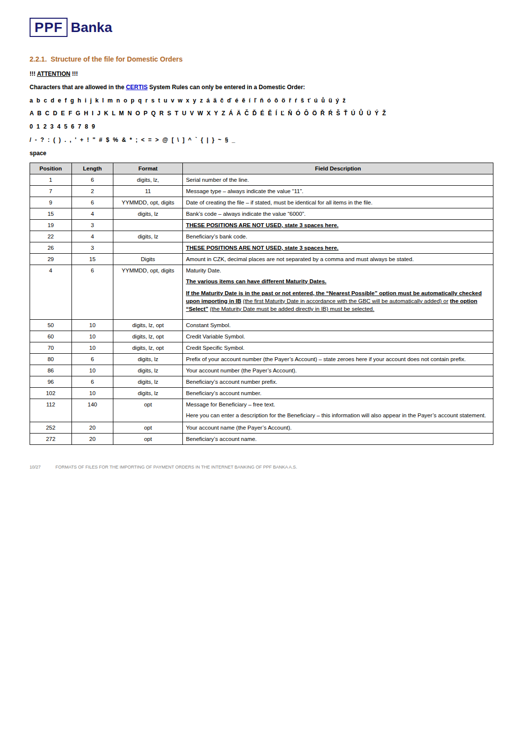PPF Banka
2.2.1. Structure of the file for Domestic Orders
!!! ATTENTION !!!
Characters that are allowed in the CERTIS System Rules can only be entered in a Domestic Order:
a b c d e f g h i j k l m n o p q r s t u v w x y z á ä č ď é ě í ľ ň ó ô ö ř ŕ š ť ú ů ü ý ž
A B C D E F G H I J K L M N O P Q R S T U V W X Y Z Á Ä Č Ď É Ě Í Ľ Ň Ó Ô Ö Ř Ŕ Š Ť Ú Ů Ü Ý Ž
0 1 2 3 4 5 6 7 8 9
/ - ? : ( ) . , ' + ! " # $ % & * ; < = > @ [ \ ] ^ ` { | } ~ § _
space
| Position | Length | Format | Field Description |
| --- | --- | --- | --- |
| 1 | 6 | digits, lz, | Serial number of the line. |
| 7 | 2 | 11 | Message type – always indicate the value “11”. |
| 9 | 6 | YYMMDD, opt, digits | Date of creating the file – if stated, must be identical for all items in the file. |
| 15 | 4 | digits, lz | Bank’s code – always indicate the value “6000”. |
| 19 | 3 | | THESE POSITIONS ARE NOT USED, state 3 spaces here. |
| 22 | 4 | digits, lz | Beneficiary’s bank code. |
| 26 | 3 | | THESE POSITIONS ARE NOT USED, state 3 spaces here. |
| 29 | 15 | Digits | Amount in CZK, decimal places are not separated by a comma and must always be stated. |
| 4 | 6 | YYMMDD, opt, digits | Maturity Date. The various items can have different Maturity Dates. If the Maturity Date is in the past or not entered, the “Nearest Possible” option must be automatically checked upon importing in IB (the first Maturity Date in accordance with the GBC will be automatically added) or the option “Select” (the Maturity Date must be added directly in IB) must be selected. |
| 50 | 10 | digits, lz, opt | Constant Symbol. |
| 60 | 10 | digits, lz, opt | Credit Variable Symbol. |
| 70 | 10 | digits, lz, opt | Credit Specific Symbol. |
| 80 | 6 | digits, lz | Prefix of your account number (the Payer’s Account) – state zeroes here if your account does not contain prefix. |
| 86 | 10 | digits, lz | Your account number (the Payer’s Account). |
| 96 | 6 | digits, lz | Beneficiary’s account number prefix. |
| 102 | 10 | digits, lz | Beneficiary’s account number. |
| 112 | 140 | opt | Message for Beneficiary – free text. Here you can enter a description for the Beneficiary – this information will also appear in the Payer’s account statement. |
| 252 | 20 | opt | Your account name (the Payer’s Account). |
| 272 | 20 | opt | Beneficiary’s account name. |
10/27 FORMATS OF FILES FOR THE IMPORTING OF PAYMENT ORDERS IN THE INTERNET BANKING OF PPF BANKA A.S.